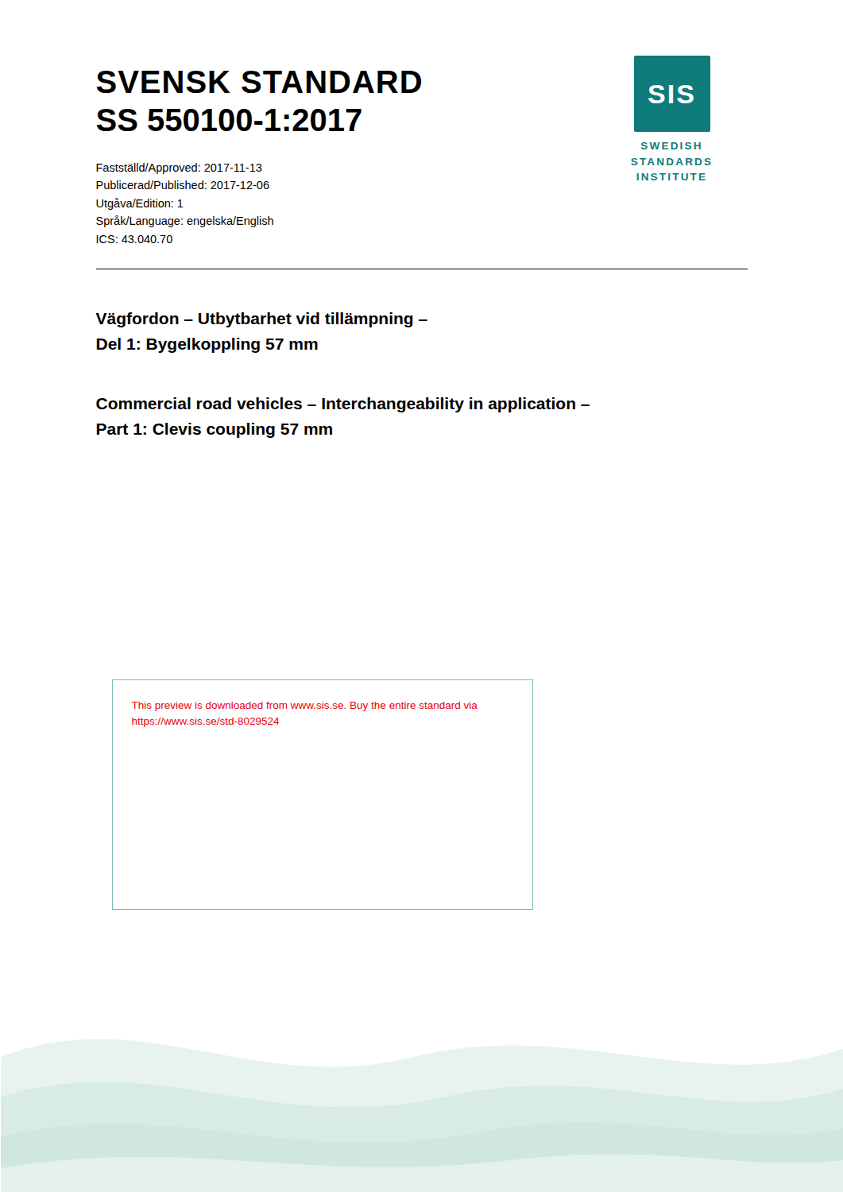SIS
Swedish
Standards
Institute
SVENSK STANDARD
SS 550100-1:2017
Fastställd/Approved: 2017-11-13
Publicerad/Published: 2017-12-06
Utgåva/Edition: 1
Språk/Language: engelska/English
ICS: 43.040.70
Vägfordon – Utbytbarhet vid tillämpning –
Del 1: Bygelkoppling 57 mm
Commercial road vehicles – Interchangeability in application –
Part 1: Clevis coupling 57 mm
This preview is downloaded from www.sis.se. Buy the entire standard via https://www.sis.se/std-8029524